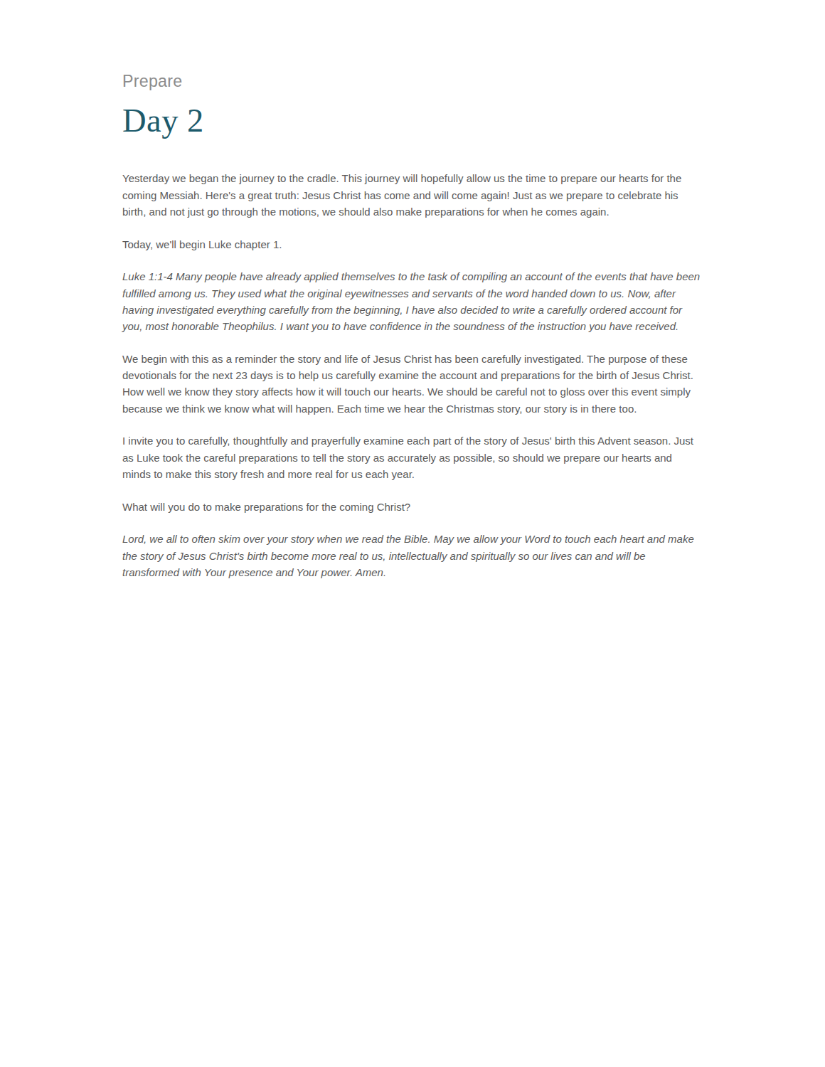Prepare
Day 2
Yesterday we began the journey to the cradle. This journey will hopefully allow us the time to prepare our hearts for the coming Messiah. Here's a great truth: Jesus Christ has come and will come again! Just as we prepare to celebrate his birth, and not just go through the motions, we should also make preparations for when he comes again.
Today, we'll begin Luke chapter 1.
Luke 1:1-4 Many people have already applied themselves to the task of compiling an account of the events that have been fulfilled among us. They used what the original eyewitnesses and servants of the word handed down to us. Now, after having investigated everything carefully from the beginning, I have also decided to write a carefully ordered account for you, most honorable Theophilus. I want you to have confidence in the soundness of the instruction you have received.
We begin with this as a reminder the story and life of Jesus Christ has been carefully investigated. The purpose of these devotionals for the next 23 days is to help us carefully examine the account and preparations for the birth of Jesus Christ. How well we know they story affects how it will touch our hearts. We should be careful not to gloss over this event simply because we think we know what will happen. Each time we hear the Christmas story, our story is in there too.
I invite you to carefully, thoughtfully and prayerfully examine each part of the story of Jesus' birth this Advent season. Just as Luke took the careful preparations to tell the story as accurately as possible, so should we prepare our hearts and minds to make this story fresh and more real for us each year.
What will you do to make preparations for the coming Christ?
Lord, we all to often skim over your story when we read the Bible. May we allow your Word to touch each heart and make the story of Jesus Christ's birth become more real to us, intellectually and spiritually so our lives can and will be transformed with Your presence and Your power. Amen.